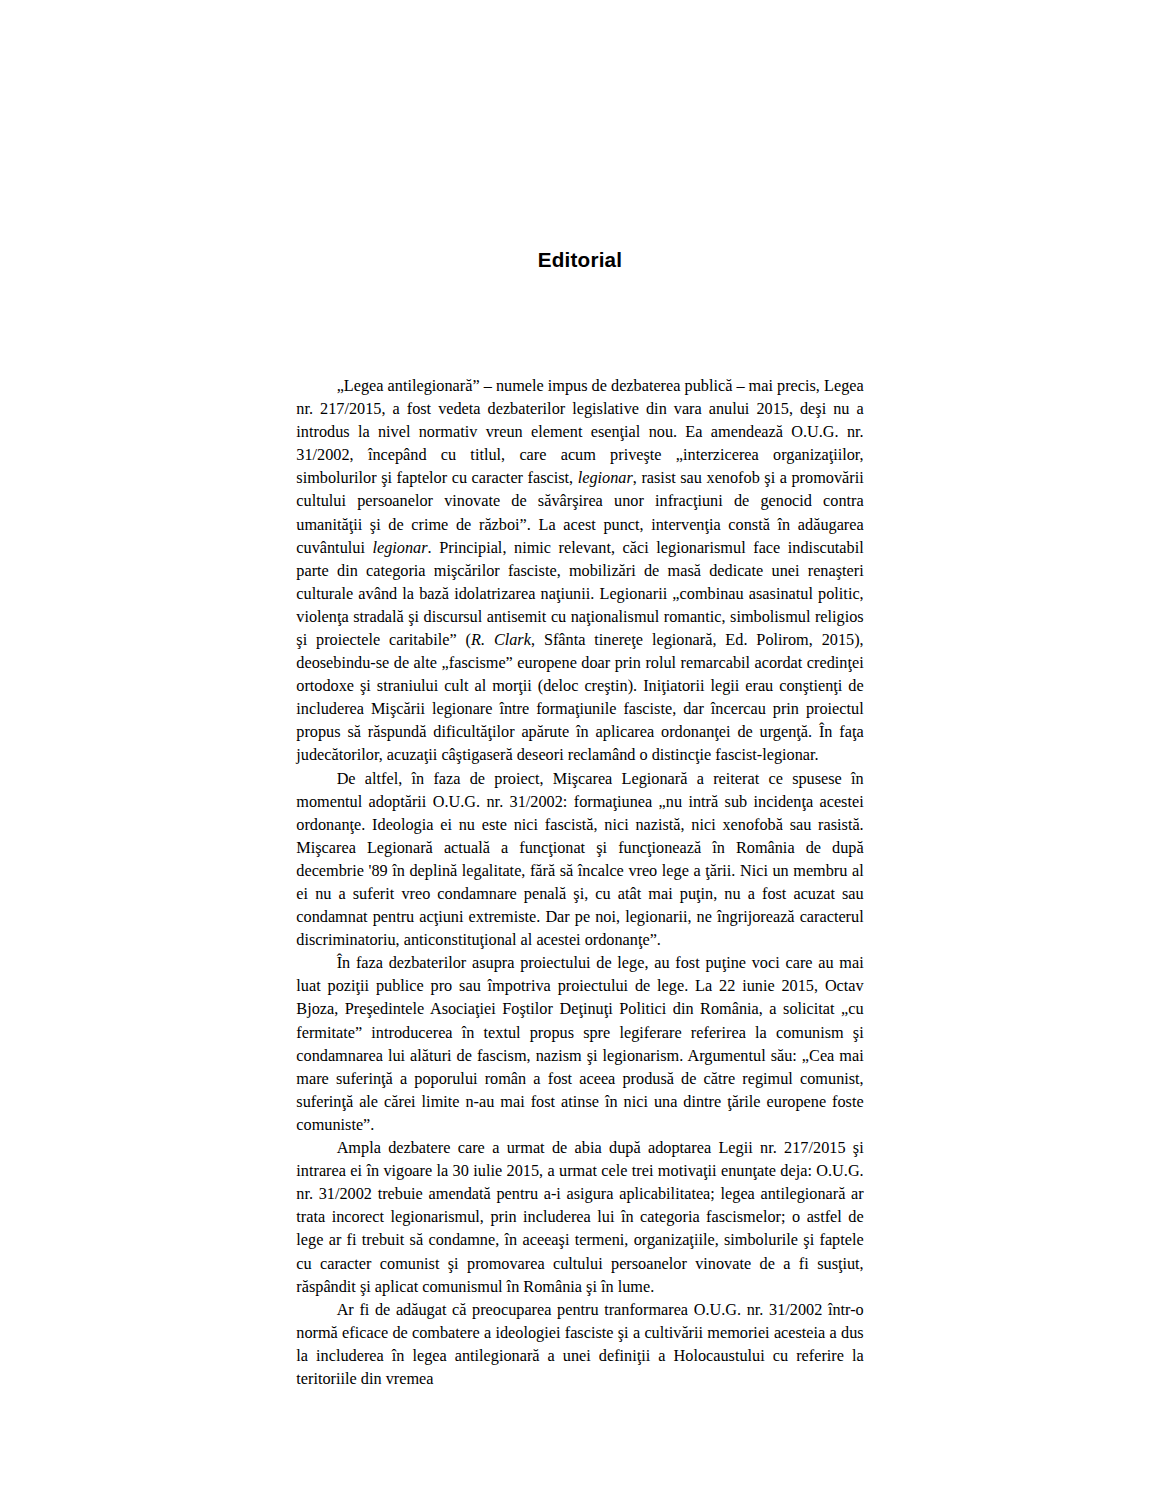Editorial
„Legea antilegionară” – numele impus de dezbaterea publică – mai precis, Legea nr. 217/2015, a fost vedeta dezbaterilor legislative din vara anului 2015, deşi nu a introdus la nivel normativ vreun element esenţial nou. Ea amendează O.U.G. nr. 31/2002, începând cu titlul, care acum priveşte „interzicerea organizaţiilor, simbolurilor şi faptelor cu caracter fascist, legionar, rasist sau xenofob şi a promovării cultului persoanelor vinovate de săvârşirea unor infracţiuni de genocid contra umanităţii şi de crime de război”. La acest punct, intervenţia constă în adăugarea cuvântului legionar. Principial, nimic relevant, căci legionarismul face indiscutabil parte din categoria mişcărilor fasciste, mobilizări de masă dedicate unei renaşteri culturale având la bază idolatrizarea naţiunii. Legionarii „combinau asasinatul politic, violenţa stradală şi discursul antisemit cu naţionalismul romantic, simbolismul religios şi proiectele caritabile” (R. Clark, Sfânta tinereţe legionară, Ed. Polirom, 2015), deosebindu-se de alte „fascisme” europene doar prin rolul remarcabil acordat credinţei ortodoxe şi straniului cult al morţii (deloc creştin). Iniţiatorii legii erau conştienţi de includerea Mişcării legionare între formaţiunile fasciste, dar încercau prin proiectul propus să răspundă dificultăţilor apărute în aplicarea ordonanţei de urgenţă. În faţa judecătorilor, acuzaţii câştigaseră deseori reclamând o distincţie fascist-legionar.
De altfel, în faza de proiect, Mişcarea Legionară a reiterat ce spusese în momentul adoptării O.U.G. nr. 31/2002: formaţiunea „nu intră sub incidenţa acestei ordonanţe. Ideologia ei nu este nici fascistă, nici nazistă, nici xenofobă sau rasistă. Mişcarea Legionară actuală a funcţionat şi funcţionează în România de după decembrie '89 în deplină legalitate, fără să încalce vreo lege a ţării. Nici un membru al ei nu a suferit vreo condamnare penală şi, cu atât mai puţin, nu a fost acuzat sau condamnat pentru acţiuni extremiste. Dar pe noi, legionarii, ne îngrijorează caracterul discriminatoriu, anticonstituţional al acestei ordonanţe”.
În faza dezbaterilor asupra proiectului de lege, au fost puţine voci care au mai luat poziţii publice pro sau împotriva proiectului de lege. La 22 iunie 2015, Octav Bjoza, Preşedintele Asociaţiei Foştilor Deţinuţi Politici din România, a solicitat „cu fermitate” introducerea în textul propus spre legiferare referirea la comunism şi condamnarea lui alături de fascism, nazism şi legionarism. Argumentul său: „Cea mai mare suferinţă a poporului român a fost aceea produsă de către regimul comunist, suferinţă ale cărei limite n-au mai fost atinse în nici una dintre ţările europene foste comuniste”.
Ampla dezbatere care a urmat de abia după adoptarea Legii nr. 217/2015 şi intrarea ei în vigoare la 30 iulie 2015, a urmat cele trei motivaţii enunţate deja: O.U.G. nr. 31/2002 trebuie amendată pentru a-i asigura aplicabilitatea; legea antilegionară ar trata incorect legionarismul, prin includerea lui în categoria fascismelor; o astfel de lege ar fi trebuit să condamne, în aceeaşi termeni, organizaţiile, simbolurile şi faptele cu caracter comunist şi promovarea cultului persoanelor vinovate de a fi susţiut, răspândit şi aplicat comunismul în România şi în lume.
Ar fi de adăugat că preocuparea pentru tranformarea O.U.G. nr. 31/2002 într-o normă eficace de combatere a ideologiei fasciste şi a cultivării memoriei acesteia a dus la includerea în legea antilegionară a unei definiţii a Holocaustului cu referire la teritoriile din vremea